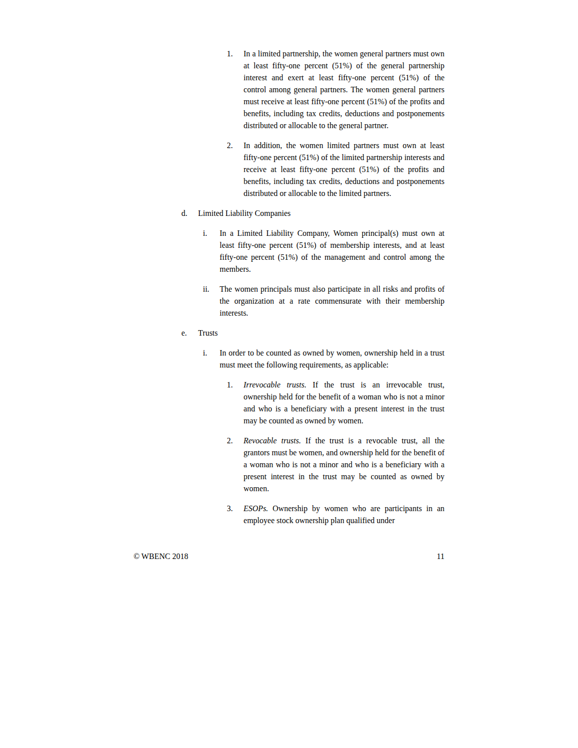1. In a limited partnership, the women general partners must own at least fifty-one percent (51%) of the general partnership interest and exert at least fifty-one percent (51%) of the control among general partners. The women general partners must receive at least fifty-one percent (51%) of the profits and benefits, including tax credits, deductions and postponements distributed or allocable to the general partner.
2. In addition, the women limited partners must own at least fifty-one percent (51%) of the limited partnership interests and receive at least fifty-one percent (51%) of the profits and benefits, including tax credits, deductions and postponements distributed or allocable to the limited partners.
d. Limited Liability Companies
i. In a Limited Liability Company, Women principal(s) must own at least fifty-one percent (51%) of membership interests, and at least fifty-one percent (51%) of the management and control among the members.
ii. The women principals must also participate in all risks and profits of the organization at a rate commensurate with their membership interests.
e. Trusts
i. In order to be counted as owned by women, ownership held in a trust must meet the following requirements, as applicable:
1. Irrevocable trusts. If the trust is an irrevocable trust, ownership held for the benefit of a woman who is not a minor and who is a beneficiary with a present interest in the trust may be counted as owned by women.
2. Revocable trusts. If the trust is a revocable trust, all the grantors must be women, and ownership held for the benefit of a woman who is not a minor and who is a beneficiary with a present interest in the trust may be counted as owned by women.
3. ESOPs. Ownership by women who are participants in an employee stock ownership plan qualified under
© WBENC 2018
11